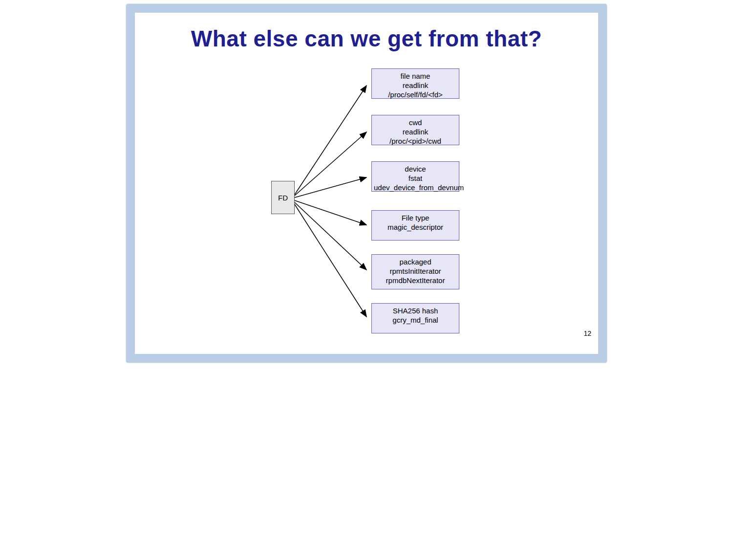What else can we get from that?
FD
file name
readlink
/proc/self/fd/<fd>
cwd
readlink
/proc/<pid>/cwd
device
fstat
udev_device_from_devnum
File type
magic_descriptor
packaged
rpmtsInitIterator
rpmdbNextIterator
SHA256 hash
gcry_md_final
12